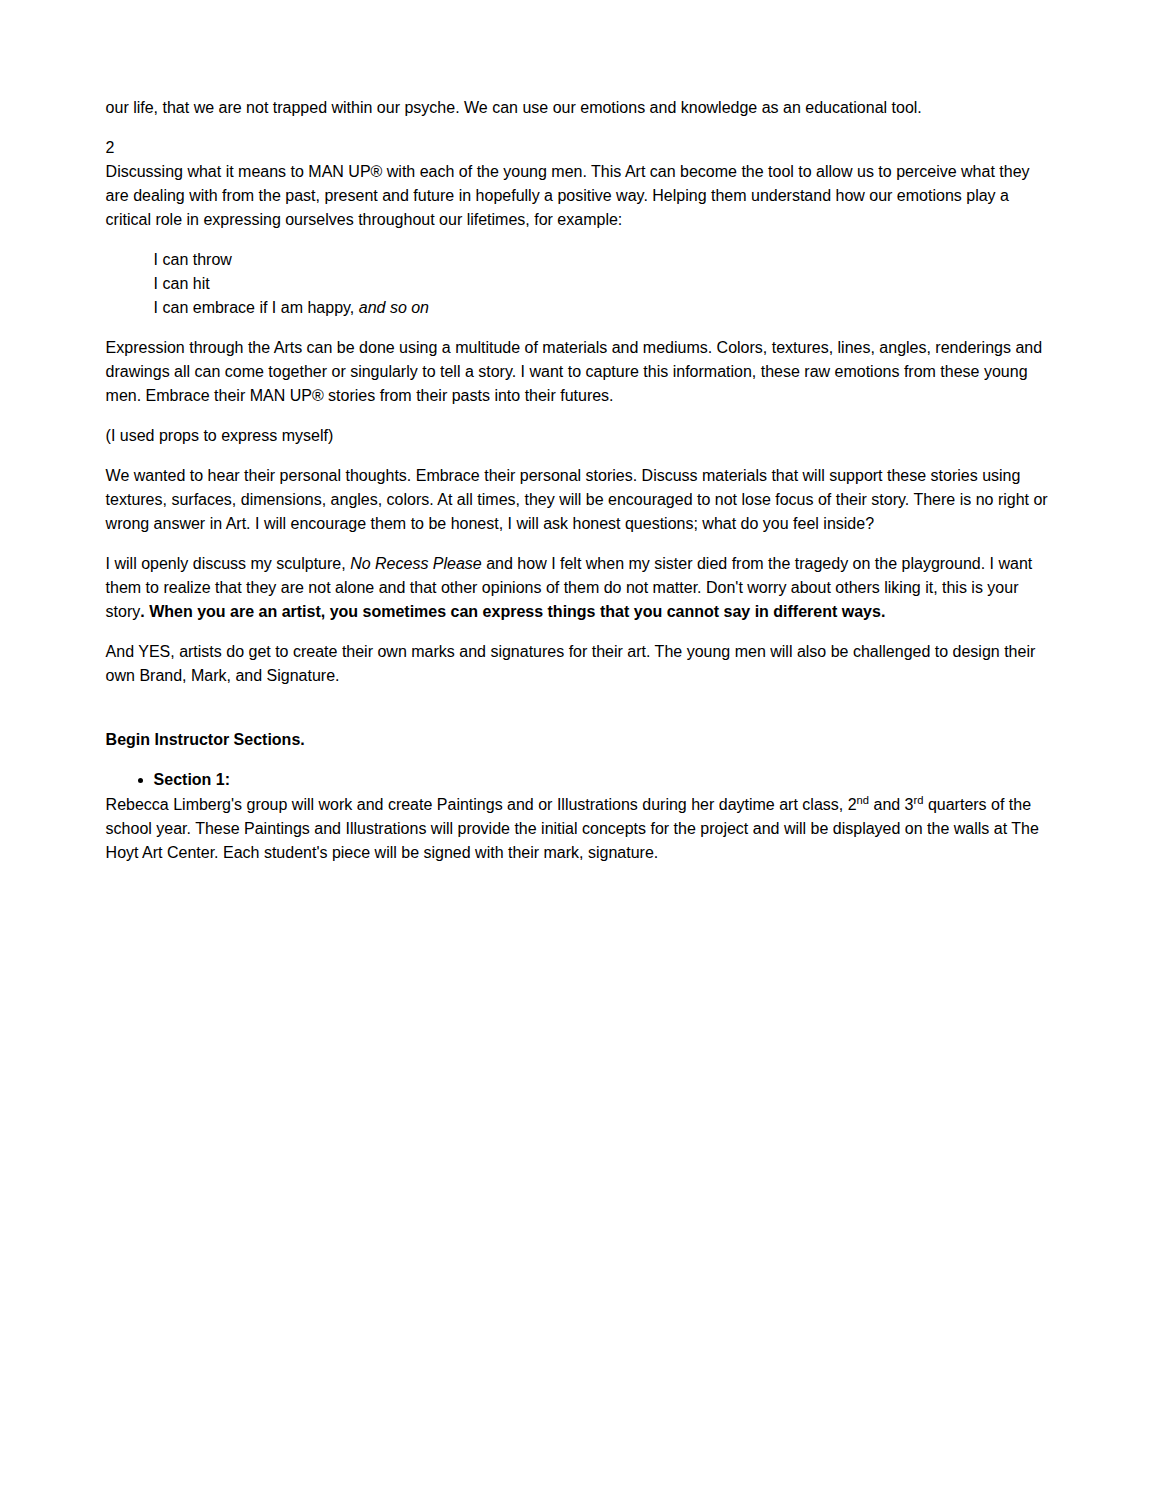our life, that we are not trapped within our psyche. We can use our emotions and knowledge as an educational tool.
2
Discussing what it means to MAN UP® with each of the young men. This Art can become the tool to allow us to perceive what they are dealing with from the past, present and future in hopefully a positive way. Helping them understand how our emotions play a critical role in expressing ourselves throughout our lifetimes, for example:
I can throw
I can hit
I can embrace if I am happy, and so on
Expression through the Arts can be done using a multitude of materials and mediums. Colors, textures, lines, angles, renderings and drawings all can come together or singularly to tell a story. I want to capture this information, these raw emotions from these young men. Embrace their MAN UP® stories from their pasts into their futures.
(I used props to express myself)
We wanted to hear their personal thoughts. Embrace their personal stories. Discuss materials that will support these stories using textures, surfaces, dimensions, angles, colors. At all times, they will be encouraged to not lose focus of their story. There is no right or wrong answer in Art. I will encourage them to be honest, I will ask honest questions; what do you feel inside?
I will openly discuss my sculpture, No Recess Please and how I felt when my sister died from the tragedy on the playground. I want them to realize that they are not alone and that other opinions of them do not matter. Don't worry about others liking it, this is your story. When you are an artist, you sometimes can express things that you cannot say in different ways.
And YES, artists do get to create their own marks and signatures for their art. The young men will also be challenged to design their own Brand, Mark, and Signature.
Begin Instructor Sections.
Section 1:
Rebecca Limberg's group will work and create Paintings and or Illustrations during her daytime art class, 2nd and 3rd quarters of the school year. These Paintings and Illustrations will provide the initial concepts for the project and will be displayed on the walls at The Hoyt Art Center. Each student's piece will be signed with their mark, signature.